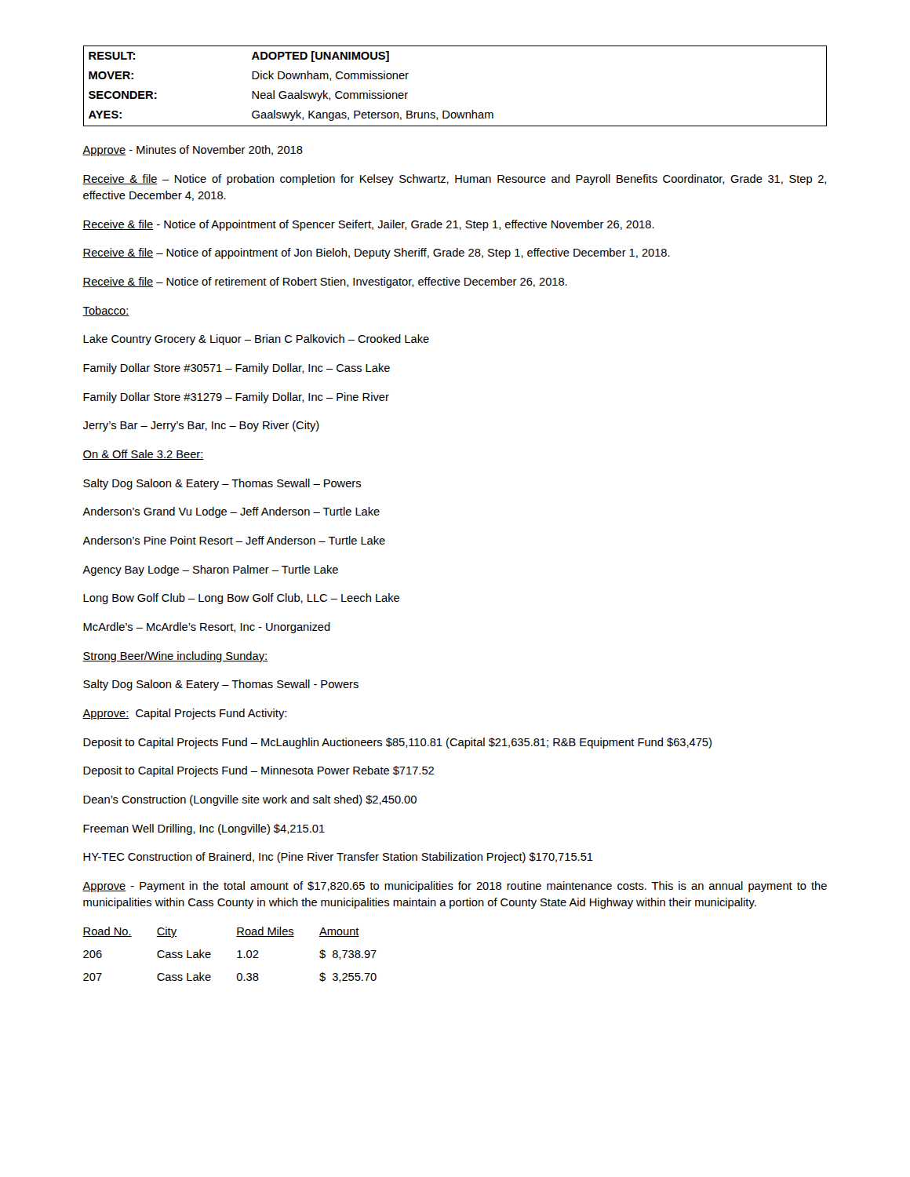| RESULT: | ADOPTED [UNANIMOUS] |
| MOVER: | Dick Downham, Commissioner |
| SECONDER: | Neal Gaalswyk, Commissioner |
| AYES: | Gaalswyk, Kangas, Peterson, Bruns, Downham |
Approve - Minutes of November 20th, 2018
Receive & file – Notice of probation completion for Kelsey Schwartz, Human Resource and Payroll Benefits Coordinator, Grade 31, Step 2, effective December 4, 2018.
Receive & file - Notice of Appointment of Spencer Seifert, Jailer, Grade 21, Step 1, effective November 26, 2018.
Receive & file – Notice of appointment of Jon Bieloh, Deputy Sheriff, Grade 28, Step 1, effective December 1, 2018.
Receive & file – Notice of retirement of Robert Stien, Investigator, effective December 26, 2018.
Tobacco:
Lake Country Grocery & Liquor – Brian C Palkovich – Crooked Lake
Family Dollar Store #30571 – Family Dollar, Inc – Cass Lake
Family Dollar Store #31279 – Family Dollar, Inc – Pine River
Jerry’s Bar – Jerry’s Bar, Inc – Boy River (City)
On & Off Sale 3.2 Beer:
Salty Dog Saloon & Eatery – Thomas Sewall – Powers
Anderson’s Grand Vu Lodge – Jeff Anderson – Turtle Lake
Anderson’s Pine Point Resort – Jeff Anderson – Turtle Lake
Agency Bay Lodge – Sharon Palmer – Turtle Lake
Long Bow Golf Club – Long Bow Golf Club, LLC – Leech Lake
McArdle’s – McArdle’s Resort, Inc - Unorganized
Strong Beer/Wine including Sunday:
Salty Dog Saloon & Eatery – Thomas Sewall - Powers
Approve: Capital Projects Fund Activity:
Deposit to Capital Projects Fund – McLaughlin Auctioneers $85,110.81 (Capital $21,635.81; R&B Equipment Fund $63,475)
Deposit to Capital Projects Fund – Minnesota Power Rebate $717.52
Dean’s Construction (Longville site work and salt shed) $2,450.00
Freeman Well Drilling, Inc (Longville) $4,215.01
HY-TEC Construction of Brainerd, Inc (Pine River Transfer Station Stabilization Project) $170,715.51
Approve - Payment in the total amount of $17,820.65 to municipalities for 2018 routine maintenance costs. This is an annual payment to the municipalities within Cass County in which the municipalities maintain a portion of County State Aid Highway within their municipality.
| Road No. | City | Road Miles | Amount |
| --- | --- | --- | --- |
| 206 | Cass Lake | 1.02 | $ 8,738.97 |
| 207 | Cass Lake | 0.38 | $ 3,255.70 |